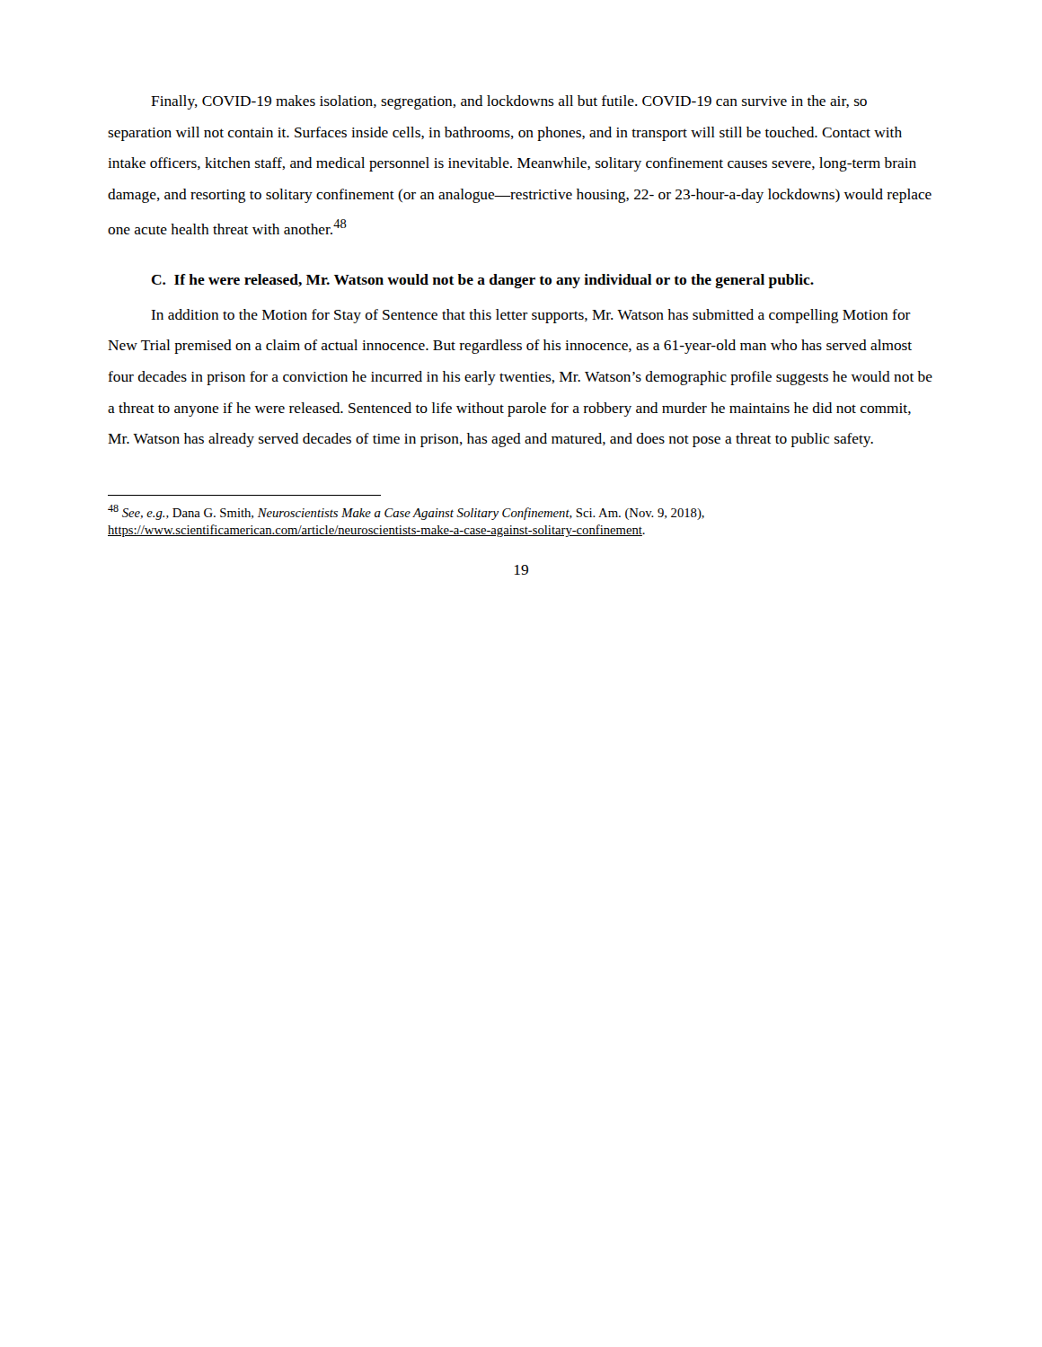Finally, COVID-19 makes isolation, segregation, and lockdowns all but futile. COVID-19 can survive in the air, so separation will not contain it. Surfaces inside cells, in bathrooms, on phones, and in transport will still be touched. Contact with intake officers, kitchen staff, and medical personnel is inevitable. Meanwhile, solitary confinement causes severe, long-term brain damage, and resorting to solitary confinement (or an analogue—restrictive housing, 22- or 23-hour-a-day lockdowns) would replace one acute health threat with another.48
C. If he were released, Mr. Watson would not be a danger to any individual or to the general public.
In addition to the Motion for Stay of Sentence that this letter supports, Mr. Watson has submitted a compelling Motion for New Trial premised on a claim of actual innocence. But regardless of his innocence, as a 61-year-old man who has served almost four decades in prison for a conviction he incurred in his early twenties, Mr. Watson’s demographic profile suggests he would not be a threat to anyone if he were released. Sentenced to life without parole for a robbery and murder he maintains he did not commit, Mr. Watson has already served decades of time in prison, has aged and matured, and does not pose a threat to public safety.
48 See, e.g., Dana G. Smith, Neuroscientists Make a Case Against Solitary Confinement, Sci. Am. (Nov. 9, 2018), https://www.scientificamerican.com/article/neuroscientists-make-a-case-against-solitary-confinement.
19